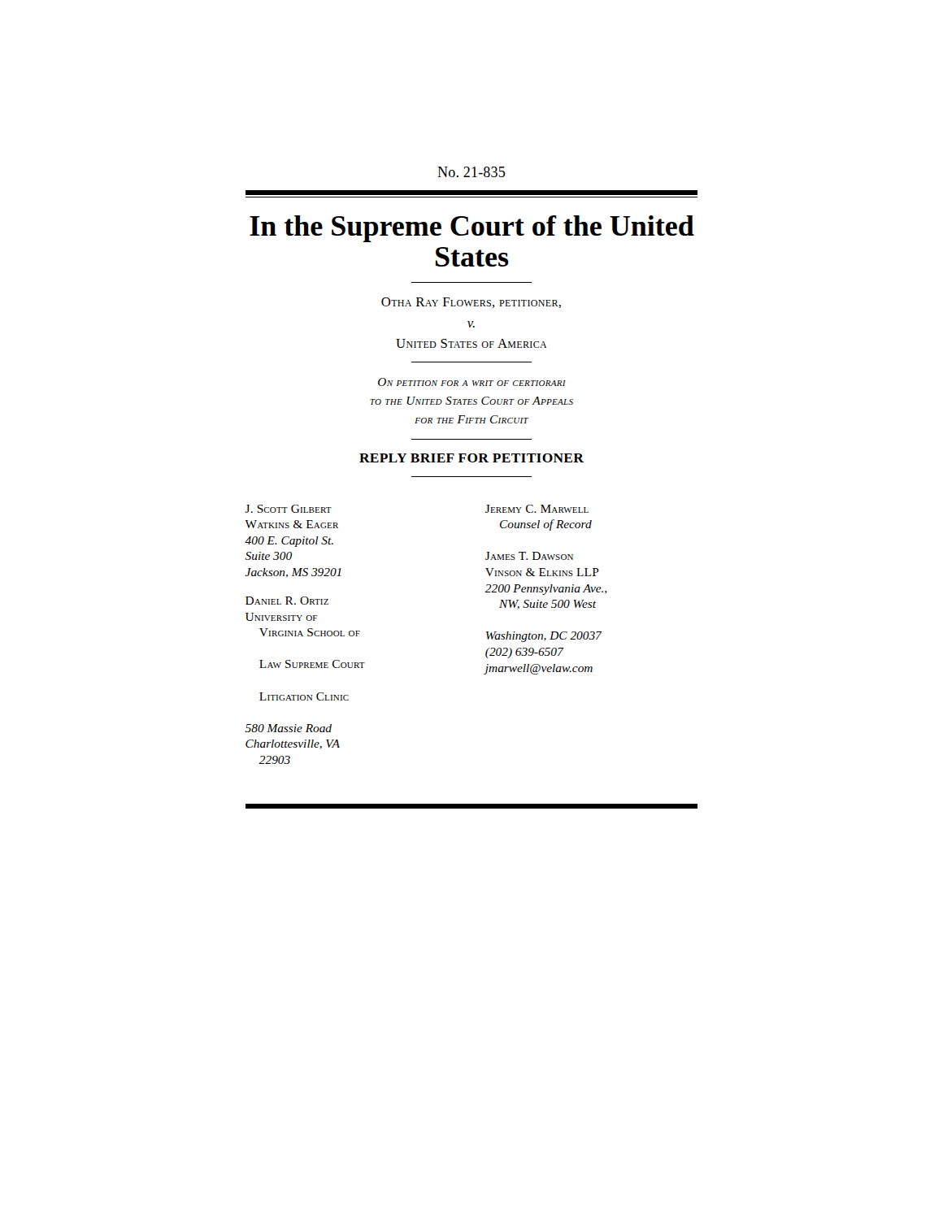No. 21-835
In the Supreme Court of the United States
Otha Ray Flowers, petitioner,
v.
United States of America
On petition for a writ of certiorari
to the United States Court of Appeals
for the Fifth Circuit
REPLY BRIEF FOR PETITIONER
J. Scott Gilbert
Watkins & Eager
400 E. Capitol St.
Suite 300
Jackson, MS 39201
Daniel R. Ortiz
University of
Virginia School of
Law Supreme Court
Litigation Clinic
580 Massie Road
Charlottesville, VA
22903
Jeremy C. Marwell
Counsel of Record
James T. Dawson
Vinson & Elkins LLP
2200 Pennsylvania Ave.,
NW, Suite 500 West
Washington, DC 20037
(202) 639-6507
jmarwell@velaw.com